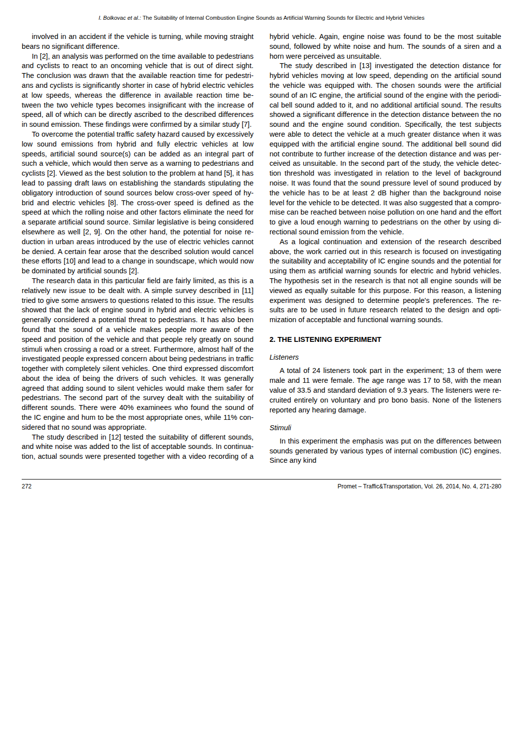I. Bolkovac et al.: The Suitability of Internal Combustion Engine Sounds as Artificial Warning Sounds for Electric and Hybrid Vehicles
involved in an accident if the vehicle is turning, while moving straight bears no significant difference.
In [2], an analysis was performed on the time available to pedestrians and cyclists to react to an oncoming vehicle that is out of direct sight. The conclusion was drawn that the available reaction time for pedestrians and cyclists is significantly shorter in case of hybrid electric vehicles at low speeds, whereas the difference in available reaction time between the two vehicle types becomes insignificant with the increase of speed, all of which can be directly ascribed to the described differences in sound emission. These findings were confirmed by a similar study [7].
To overcome the potential traffic safety hazard caused by excessively low sound emissions from hybrid and fully electric vehicles at low speeds, artificial sound source(s) can be added as an integral part of such a vehicle, which would then serve as a warning to pedestrians and cyclists [2]. Viewed as the best solution to the problem at hand [5], it has lead to passing draft laws on establishing the standards stipulating the obligatory introduction of sound sources below cross-over speed of hybrid and electric vehicles [8]. The cross-over speed is defined as the speed at which the rolling noise and other factors eliminate the need for a separate artificial sound source. Similar legislative is being considered elsewhere as well [2, 9]. On the other hand, the potential for noise reduction in urban areas introduced by the use of electric vehicles cannot be denied. A certain fear arose that the described solution would cancel these efforts [10] and lead to a change in soundscape, which would now be dominated by artificial sounds [2].
The research data in this particular field are fairly limited, as this is a relatively new issue to be dealt with. A simple survey described in [11] tried to give some answers to questions related to this issue. The results showed that the lack of engine sound in hybrid and electric vehicles is generally considered a potential threat to pedestrians. It has also been found that the sound of a vehicle makes people more aware of the speed and position of the vehicle and that people rely greatly on sound stimuli when crossing a road or a street. Furthermore, almost half of the investigated people expressed concern about being pedestrians in traffic together with completely silent vehicles. One third expressed discomfort about the idea of being the drivers of such vehicles. It was generally agreed that adding sound to silent vehicles would make them safer for pedestrians. The second part of the survey dealt with the suitability of different sounds. There were 40% examinees who found the sound of the IC engine and hum to be the most appropriate ones, while 11% considered that no sound was appropriate.
The study described in [12] tested the suitability of different sounds, and white noise was added to the list of acceptable sounds. In continuation, actual sounds were presented together with a video recording of a hybrid vehicle. Again, engine noise was found to be the most suitable sound, followed by white noise and hum. The sounds of a siren and a horn were perceived as unsuitable.
The study described in [13] investigated the detection distance for hybrid vehicles moving at low speed, depending on the artificial sound the vehicle was equipped with. The chosen sounds were the artificial sound of an IC engine, the artificial sound of the engine with the periodical bell sound added to it, and no additional artificial sound. The results showed a significant difference in the detection distance between the no sound and the engine sound condition. Specifically, the test subjects were able to detect the vehicle at a much greater distance when it was equipped with the artificial engine sound. The additional bell sound did not contribute to further increase of the detection distance and was perceived as unsuitable. In the second part of the study, the vehicle detection threshold was investigated in relation to the level of background noise. It was found that the sound pressure level of sound produced by the vehicle has to be at least 2 dB higher than the background noise level for the vehicle to be detected. It was also suggested that a compromise can be reached between noise pollution on one hand and the effort to give a loud enough warning to pedestrians on the other by using directional sound emission from the vehicle.
As a logical continuation and extension of the research described above, the work carried out in this research is focused on investigating the suitability and acceptability of IC engine sounds and the potential for using them as artificial warning sounds for electric and hybrid vehicles. The hypothesis set in the research is that not all engine sounds will be viewed as equally suitable for this purpose. For this reason, a listening experiment was designed to determine people's preferences. The results are to be used in future research related to the design and optimization of acceptable and functional warning sounds.
2. The Listening Experiment
Listeners
A total of 24 listeners took part in the experiment; 13 of them were male and 11 were female. The age range was 17 to 58, with the mean value of 33.5 and standard deviation of 9.3 years. The listeners were recruited entirely on voluntary and pro bono basis. None of the listeners reported any hearing damage.
Stimuli
In this experiment the emphasis was put on the differences between sounds generated by various types of internal combustion (IC) engines. Since any kind
272 Promet – Traffic&Transportation, Vol. 26, 2014, No. 4, 271-280